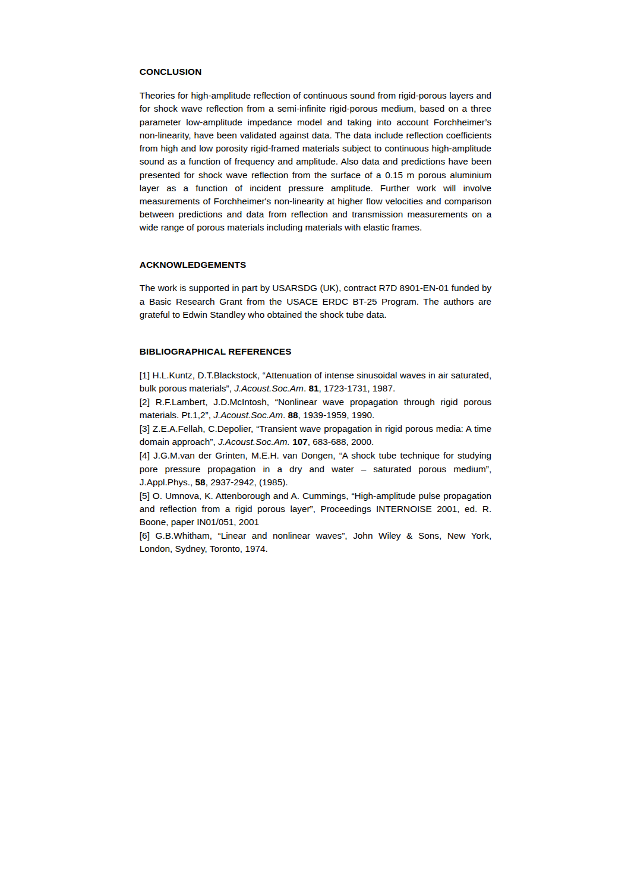CONCLUSION
Theories for high-amplitude reflection of continuous sound from rigid-porous layers and for shock wave reflection from a semi-infinite rigid-porous medium, based on a three parameter low-amplitude impedance model and taking into account Forchheimer’s non-linearity, have been validated against data. The data include reflection coefficients from high and low porosity rigid-framed materials subject to continuous high-amplitude sound as a function of frequency and amplitude. Also data and predictions have been presented for shock wave reflection from the surface of a 0.15 m porous aluminium layer as a function of incident pressure amplitude. Further work will involve measurements of Forchheimer's non-linearity at higher flow velocities and comparison between predictions and data from reflection and transmission measurements on a wide range of porous materials including materials with elastic frames.
ACKNOWLEDGEMENTS
The work is supported in part by USARSDG (UK), contract R7D 8901-EN-01 funded by a Basic Research Grant from the USACE ERDC BT-25 Program. The authors are grateful to Edwin Standley who obtained the shock tube data.
BIBLIOGRAPHICAL REFERENCES
[1] H.L.Kuntz, D.T.Blackstock, “Attenuation of intense sinusoidal waves in air saturated, bulk porous materials”, J.Acoust.Soc.Am. 81, 1723-1731, 1987.
[2] R.F.Lambert, J.D.McIntosh, “Nonlinear wave propagation through rigid porous materials. Pt.1,2”, J.Acoust.Soc.Am. 88, 1939-1959, 1990.
[3] Z.E.A.Fellah, C.Depolier, “Transient wave propagation in rigid porous media: A time domain approach”, J.Acoust.Soc.Am. 107, 683-688, 2000.
[4] J.G.M.van der Grinten, M.E.H. van Dongen, “A shock tube technique for studying pore pressure propagation in a dry and water – saturated porous medium”, J.Appl.Phys., 58, 2937-2942, (1985).
[5] O. Umnova, K. Attenborough and A. Cummings, “High-amplitude pulse propagation and reflection from a rigid porous layer”, Proceedings INTERNOISE 2001, ed. R. Boone, paper IN01/051, 2001
[6] G.B.Whitham, “Linear and nonlinear waves”, John Wiley & Sons, New York, London, Sydney, Toronto, 1974.